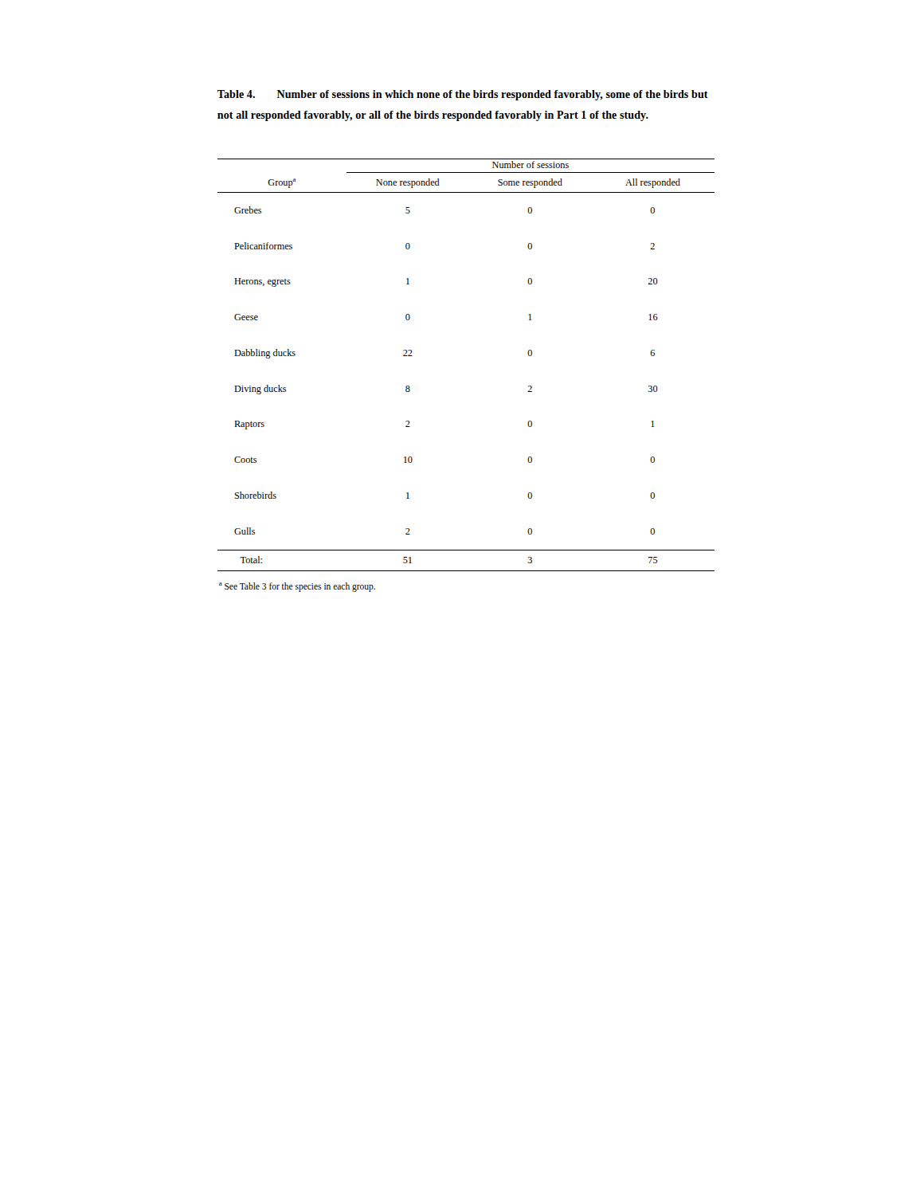Table 4. Number of sessions in which none of the birds responded favorably, some of the birds but not all responded favorably, or all of the birds responded favorably in Part 1 of the study.
| | Number of sessions |
| Group a | None responded | Some responded | All responded |
| Grebes | 5 | 0 | 0 |
| Pelicaniformes | 0 | 0 | 2 |
| Herons, egrets | 1 | 0 | 20 |
| Geese | 0 | 1 | 16 |
| Dabbling ducks | 22 | 0 | 6 |
| Diving ducks | 8 | 2 | 30 |
| Raptors | 2 | 0 | 1 |
| Coots | 10 | 0 | 0 |
| Shorebirds | 1 | 0 | 0 |
| Gulls | 2 | 0 | 0 |
| Total: | 51 | 3 | 75 |
a See Table 3 for the species in each group.